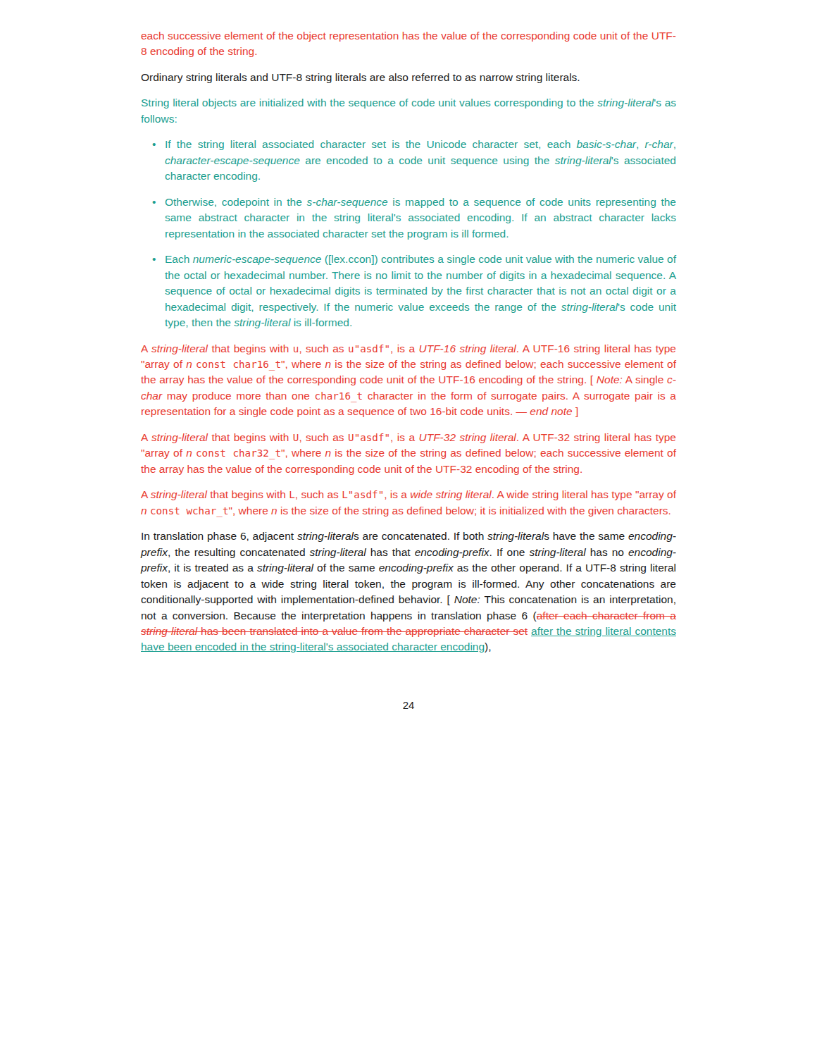each successive element of the object representation has the value of the corresponding code unit of the UTF-8 encoding of the string.
Ordinary string literals and UTF-8 string literals are also referred to as narrow string literals.
String literal objects are initialized with the sequence of code unit values corresponding to the string-literal's as follows:
If the string literal associated character set is the Unicode character set, each basic-s-char, r-char, character-escape-sequence are encoded to a code unit sequence using the string-literal's associated character encoding.
Otherwise, codepoint in the s-char-sequence is mapped to a sequence of code units representing the same abstract character in the string literal's associated encoding. If an abstract character lacks representation in the associated character set the program is ill formed.
Each numeric-escape-sequence ([lex.ccon]) contributes a single code unit value with the numeric value of the octal or hexadecimal number. There is no limit to the number of digits in a hexadecimal sequence. A sequence of octal or hexadecimal digits is terminated by the first character that is not an octal digit or a hexadecimal digit, respectively. If the numeric value exceeds the range of the string-literal's code unit type, then the string-literal is ill-formed.
A string-literal that begins with u, such as u"asdf", is a UTF-16 string literal. A UTF-16 string literal has type "array of n const char16_t", where n is the size of the string as defined below; each successive element of the array has the value of the corresponding code unit of the UTF-16 encoding of the string. [ Note: A single c-char may produce more than one char16_t character in the form of surrogate pairs. A surrogate pair is a representation for a single code point as a sequence of two 16-bit code units. — end note ]
A string-literal that begins with U, such as U"asdf", is a UTF-32 string literal. A UTF-32 string literal has type "array of n const char32_t", where n is the size of the string as defined below; each successive element of the array has the value of the corresponding code unit of the UTF-32 encoding of the string.
A string-literal that begins with L, such as L"asdf", is a wide string literal. A wide string literal has type "array of n const wchar_t", where n is the size of the string as defined below; it is initialized with the given characters.
In translation phase 6, adjacent string-literals are concatenated. If both string-literals have the same encoding-prefix, the resulting concatenated string-literal has that encoding-prefix. If one string-literal has no encoding-prefix, it is treated as a string-literal of the same encoding-prefix as the other operand. If a UTF-8 string literal token is adjacent to a wide string literal token, the program is ill-formed. Any other concatenations are conditionally-supported with implementation-defined behavior. [ Note: This concatenation is an interpretation, not a conversion. Because the interpretation happens in translation phase 6 (after each character from a string-literal has been translated into a value from the appropriate character set after the string literal contents have been encoded in the string-literal's associated character encoding),
24